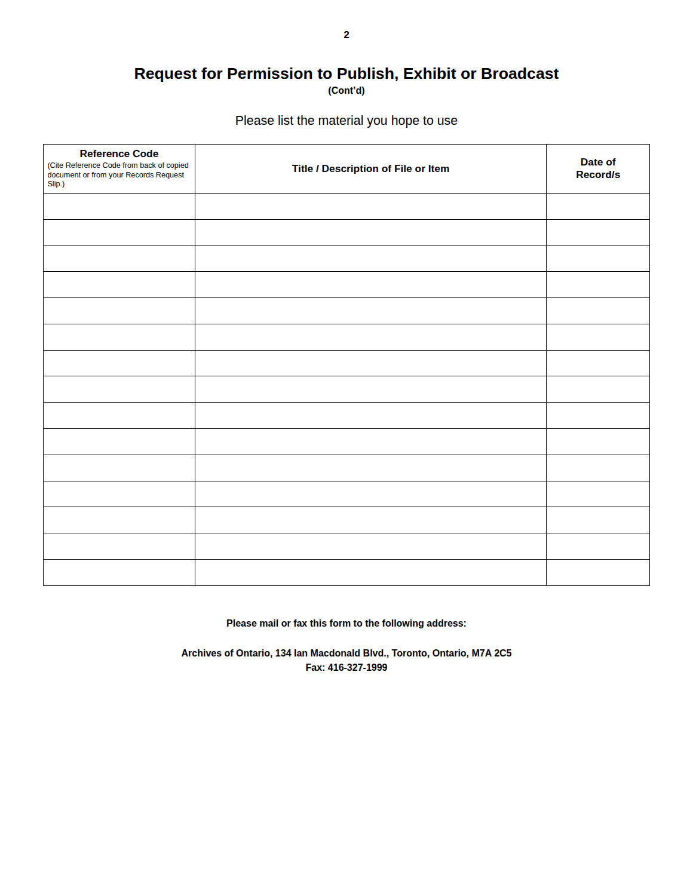2
Request for Permission to Publish, Exhibit or Broadcast
(Cont’d)
Please list the material you hope to use
| Reference Code (Cite Reference Code from back of copied document or from your Records Request Slip.) | Title / Description of File or Item | Date of Record/s |
| --- | --- | --- |
Please mail or fax this form to the following address:
Archives of Ontario, 134 Ian Macdonald Blvd., Toronto, Ontario, M7A 2C5
Fax: 416-327-1999